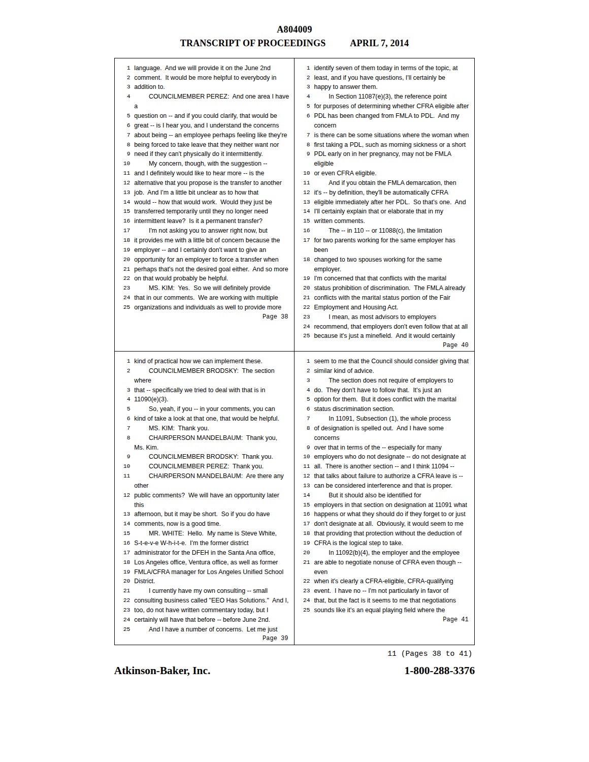A804009
TRANSCRIPT OF PROCEEDINGS APRIL 7, 2014
language. And we will provide it on the June 2nd
comment. It would be more helpful to everybody in
addition to.
COUNCILMEMBER PEREZ: And one area I have a
question on -- and if you could clarify, that would be
great -- is I hear you, and I understand the concerns
about being -- an employee perhaps feeling like they're
being forced to take leave that they neither want nor
need if they can't physically do it intermittently.
My concern, though, with the suggestion --
and I definitely would like to hear more -- is the
alternative that you propose is the transfer to another
job. And I'm a little bit unclear as to how that
would -- how that would work. Would they just be
transferred temporarily until they no longer need
intermittent leave? Is it a permanent transfer?
I'm not asking you to answer right now, but
it provides me with a little bit of concern because the
employer -- and I certainly don't want to give an
opportunity for an employer to force a transfer when
perhaps that's not the desired goal either. And so more
on that would probably be helpful.
MS. KIM: Yes. So we will definitely provide
that in our comments. We are working with multiple
organizations and individuals as well to provide more
Page 38
identify seven of them today in terms of the topic, at
least, and if you have questions, I'll certainly be
happy to answer them.
In Section 11087(e)(3), the reference point
for purposes of determining whether CFRA eligible after
PDL has been changed from FMLA to PDL. And my concern
is there can be some situations where the woman when
first taking a PDL, such as morning sickness or a short
PDL early on in her pregnancy, may not be FMLA eligible
or even CFRA eligible.
And if you obtain the FMLA demarcation, then
it's -- by definition, they'll be automatically CFRA
eligible immediately after her PDL. So that's one. And
I'll certainly explain that or elaborate that in my
written comments.
The -- in 110 -- or 11088(c), the limitation
for two parents working for the same employer has been
changed to two spouses working for the same employer.
I'm concerned that that conflicts with the marital
status prohibition of discrimination. The FMLA already
conflicts with the marital status portion of the Fair
Employment and Housing Act.
I mean, as most advisors to employers
recommend, that employers don't even follow that at all
because it's just a minefield. And it would certainly
Page 40
kind of practical how we can implement these.
COUNCILMEMBER BRODSKY: The section where
that -- specifically we tried to deal with that is in
11090(e)(3).
So, yeah, if you -- in your comments, you can
kind of take a look at that one, that would be helpful.
MS. KIM: Thank you.
CHAIRPERSON MANDELBAUM: Thank you, Ms. Kim.
COUNCILMEMBER BRODSKY: Thank you.
COUNCILMEMBER PEREZ: Thank you.
CHAIRPERSON MANDELBAUM: Are there any other
public comments? We will have an opportunity later this
afternoon, but it may be short. So if you do have
comments, now is a good time.
MR. WHITE: Hello. My name is Steve White,
S-t-e-v-e W-h-i-t-e. I'm the former district
administrator for the DFEH in the Santa Ana office,
Los Angeles office, Ventura office, as well as former
FMLA/CFRA manager for Los Angeles Unified School
District.
I currently have my own consulting -- small
consulting business called "EEO Has Solutions." And I,
too, do not have written commentary today, but I
certainly will have that before -- before June 2nd.
And I have a number of concerns. Let me just
Page 39
seem to me that the Council should consider giving that
similar kind of advice.
The section does not require of employers to
do. They don't have to follow that. It's just an
option for them. But it does conflict with the marital
status discrimination section.
In 11091, Subsection (1), the whole process
of designation is spelled out. And I have some concerns
over that in terms of the -- especially for many
employers who do not designate -- do not designate at
all. There is another section -- and I think 11094 --
that talks about failure to authorize a CFRA leave is --
can be considered interference and that is proper.
But it should also be identified for
employers in that section on designation at 11091 what
happens or what they should do if they forget to or just
don't designate at all. Obviously, it would seem to me
that providing that protection without the deduction of
CFRA is the logical step to take.
In 11092(b)(4), the employer and the employee
are able to negotiate nonuse of CFRA even though -- even
when it's clearly a CFRA-eligible, CFRA-qualifying
event. I have no -- I'm not particularly in favor of
that, but the fact is it seems to me that negotiations
sounds like it's an equal playing field where the
Page 41
11 (Pages 38 to 41)
Atkinson-Baker, Inc.
1-800-288-3376